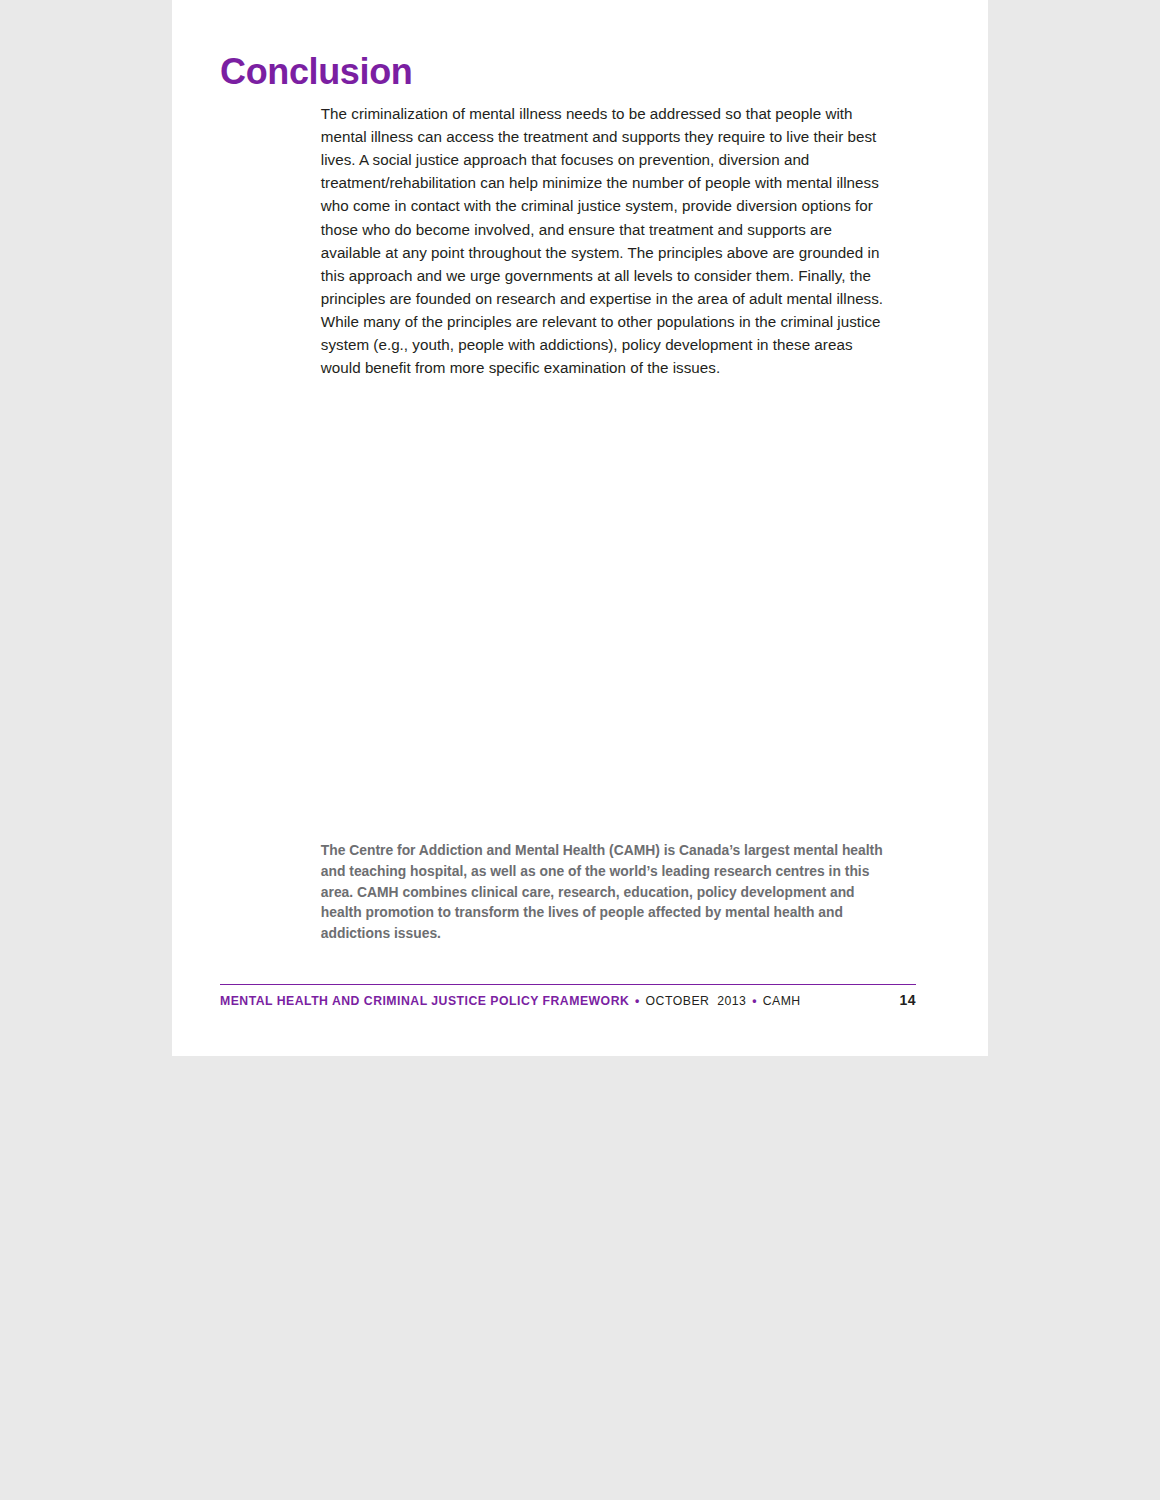Conclusion
The criminalization of mental illness needs to be addressed so that people with mental illness can access the treatment and supports they require to live their best lives. A social justice approach that focuses on prevention, diversion and treatment/rehabilitation can help minimize the number of people with mental illness who come in contact with the criminal justice system, provide diversion options for those who do become involved, and ensure that treatment and supports are available at any point throughout the system. The principles above are grounded in this approach and we urge governments at all levels to consider them. Finally, the principles are founded on research and expertise in the area of adult mental illness. While many of the principles are relevant to other populations in the criminal justice system (e.g., youth, people with addictions), policy development in these areas would benefit from more specific examination of the issues.
The Centre for Addiction and Mental Health (CAMH) is Canada’s largest mental health and teaching hospital, as well as one of the world’s leading research centres in this area. CAMH combines clinical care, research, education, policy development and health promotion to transform the lives of people affected by mental health and addictions issues.
MENTAL HEALTH AND CRIMINAL JUSTICE POLICY FRAMEWORK•OCTOBER 2013•CAMH
14